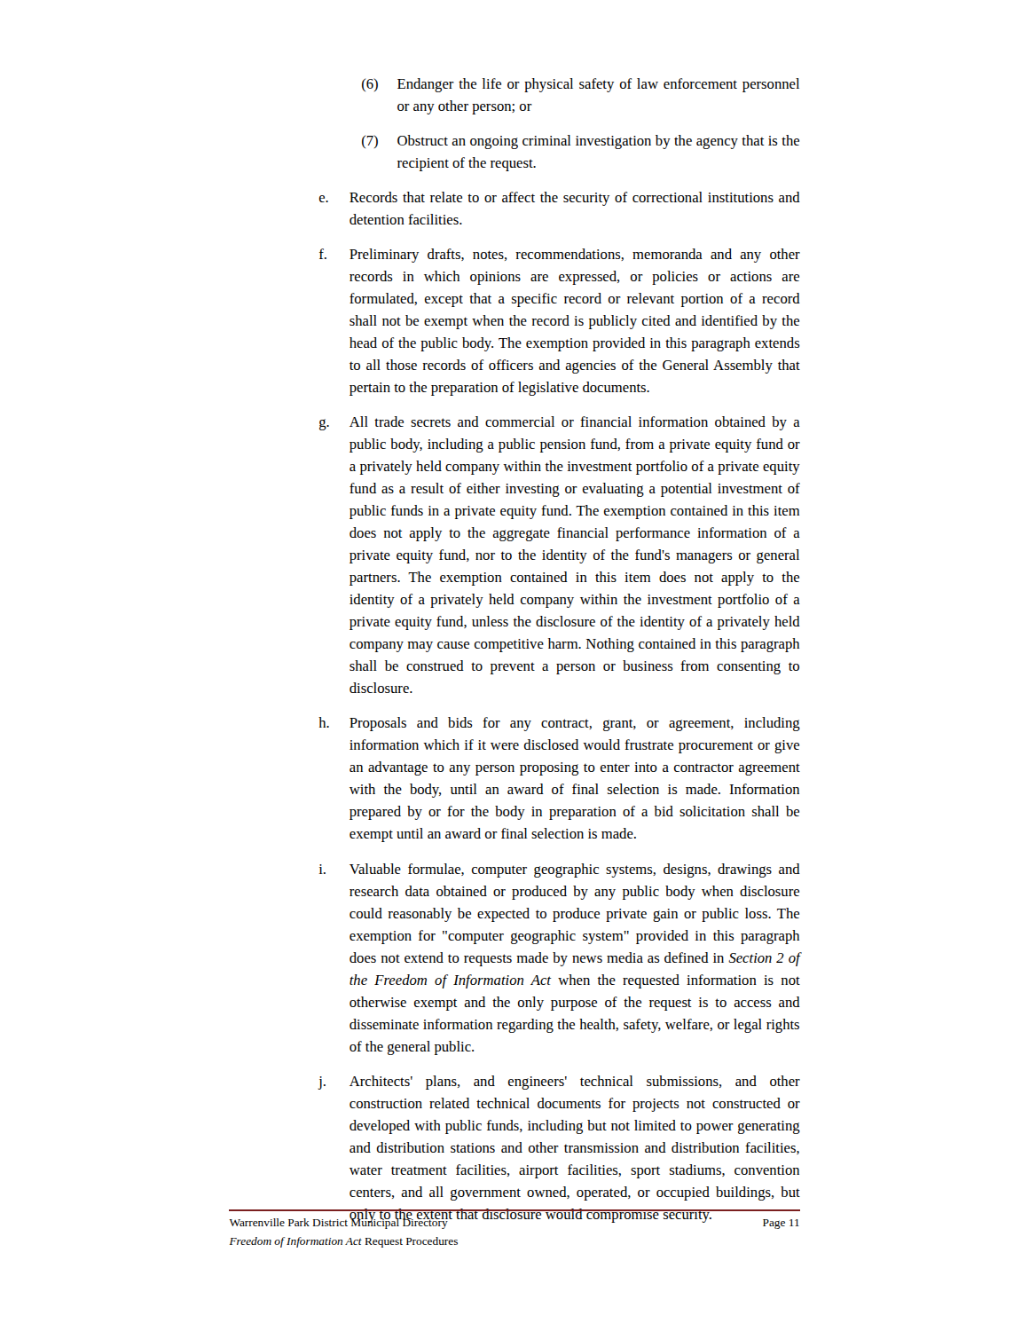(6)
Endanger the life or physical safety of law enforcement personnel or any other person; or
(7)
Obstruct an ongoing criminal investigation by the agency that is the recipient of the request.
e.
Records that relate to or affect the security of correctional institutions and detention facilities.
f.
Preliminary drafts, notes, recommendations, memoranda and any other records in which opinions are expressed, or policies or actions are formulated, except that a specific record or relevant portion of a record shall not be exempt when the record is publicly cited and identified by the head of the public body. The exemption provided in this paragraph extends to all those records of officers and agencies of the General Assembly that pertain to the preparation of legislative documents.
g.
All trade secrets and commercial or financial information obtained by a public body, including a public pension fund, from a private equity fund or a privately held company within the investment portfolio of a private equity fund as a result of either investing or evaluating a potential investment of public funds in a private equity fund. The exemption contained in this item does not apply to the aggregate financial performance information of a private equity fund, nor to the identity of the fund's managers or general partners. The exemption contained in this item does not apply to the identity of a privately held company within the investment portfolio of a private equity fund, unless the disclosure of the identity of a privately held company may cause competitive harm. Nothing contained in this paragraph shall be construed to prevent a person or business from consenting to disclosure.
h.
Proposals and bids for any contract, grant, or agreement, including information which if it were disclosed would frustrate procurement or give an advantage to any person proposing to enter into a contractor agreement with the body, until an award of final selection is made. Information prepared by or for the body in preparation of a bid solicitation shall be exempt until an award or final selection is made.
i.
Valuable formulae, computer geographic systems, designs, drawings and research data obtained or produced by any public body when disclosure could reasonably be expected to produce private gain or public loss. The exemption for "computer geographic system" provided in this paragraph does not extend to requests made by news media as defined in Section 2 of the Freedom of Information Act when the requested information is not otherwise exempt and the only purpose of the request is to access and disseminate information regarding the health, safety, welfare, or legal rights of the general public.
j.
Architects' plans, and engineers' technical submissions, and other construction related technical documents for projects not constructed or developed with public funds, including but not limited to power generating and distribution stations and other transmission and distribution facilities, water treatment facilities, airport facilities, sport stadiums, convention centers, and all government owned, operated, or occupied buildings, but only to the extent that disclosure would compromise security.
Warrenville Park District Municipal Directory
Page 11
Freedom of Information Act Request Procedures